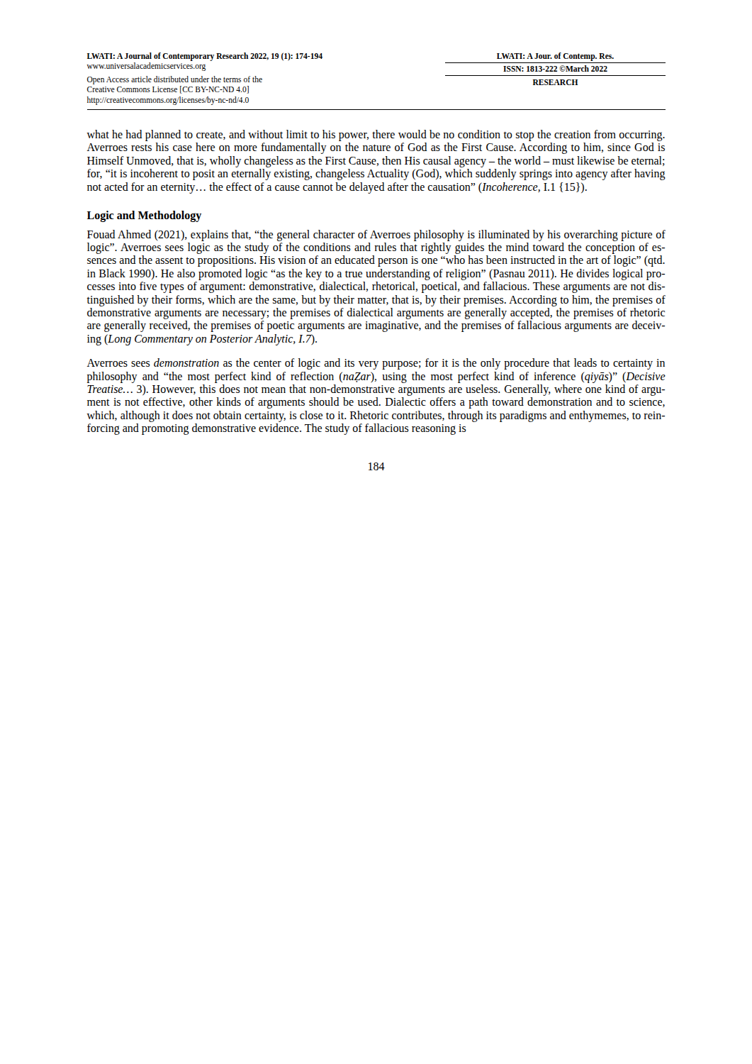LWATI: A Journal of Contemporary Research 2022, 19 (1): 174-194 www.universalacademicservices.org Open Access article distributed under the terms of the
Creative Commons License [CC BY-NC-ND 4.0]
http://creativecommons.org/licenses/by-nc-nd/4.0
LWATI: A Jour. of Contemp. Res. ISSN: 1813-222 ©March 2022 RESEARCH
what he had planned to create, and without limit to his power, there would be no condition to stop the creation from occurring. Averroes rests his case here on more fundamentally on the nature of God as the First Cause. According to him, since God is Himself Unmoved, that is, wholly changeless as the First Cause, then His causal agency – the world – must likewise be eternal; for, “it is incoherent to posit an eternally existing, changeless Actuality (God), which suddenly springs into agency after having not acted for an eternity… the effect of a cause cannot be delayed after the causation” (Incoherence, I.1 {15}).
Logic and Methodology
Fouad Ahmed (2021), explains that, “the general character of Averroes philosophy is illuminated by his overarching picture of logic”. Averroes sees logic as the study of the conditions and rules that rightly guides the mind toward the conception of essences and the assent to propositions. His vision of an educated person is one “who has been instructed in the art of logic” (qtd. in Black 1990). He also promoted logic “as the key to a true understanding of religion” (Pasnau 2011). He divides logical processes into five types of argument: demonstrative, dialectical, rhetorical, poetical, and fallacious. These arguments are not distinguished by their forms, which are the same, but by their matter, that is, by their premises. According to him, the premises of demonstrative arguments are necessary; the premises of dialectical arguments are generally accepted, the premises of rhetoric are generally received, the premises of poetic arguments are imaginative, and the premises of fallacious arguments are deceiving (Long Commentary on Posterior Analytic, I.7).
Averroes sees demonstration as the center of logic and its very purpose; for it is the only procedure that leads to certainty in philosophy and “the most perfect kind of reflection (naẒar), using the most perfect kind of inference (qiyās)” (Decisive Treatise… 3). However, this does not mean that non-demonstrative arguments are useless. Generally, where one kind of argument is not effective, other kinds of arguments should be used. Dialectic offers a path toward demonstration and to science, which, although it does not obtain certainty, is close to it. Rhetoric contributes, through its paradigms and enthymemes, to reinforcing and promoting demonstrative evidence. The study of fallacious reasoning is
184